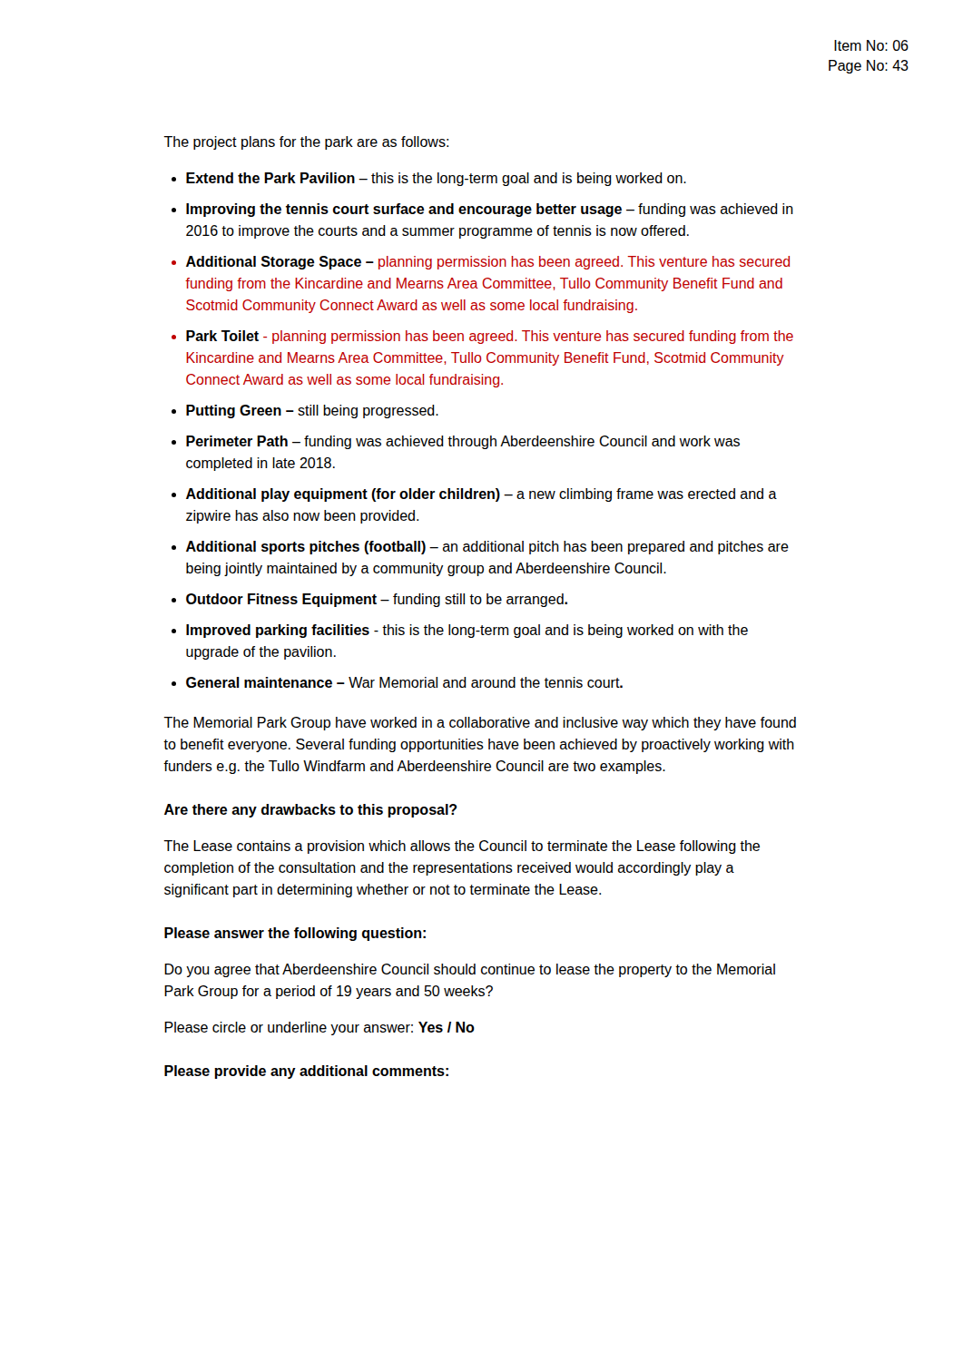Item No: 06
Page No: 43
The project plans for the park are as follows:
Extend the Park Pavilion – this is the long-term goal and is being worked on.
Improving the tennis court surface and encourage better usage – funding was achieved in 2016 to improve the courts and a summer programme of tennis is now offered.
Additional Storage Space – planning permission has been agreed. This venture has secured funding from the Kincardine and Mearns Area Committee, Tullo Community Benefit Fund and Scotmid Community Connect Award as well as some local fundraising.
Park Toilet - planning permission has been agreed. This venture has secured funding from the Kincardine and Mearns Area Committee, Tullo Community Benefit Fund, Scotmid Community Connect Award as well as some local fundraising.
Putting Green – still being progressed.
Perimeter Path – funding was achieved through Aberdeenshire Council and work was completed in late 2018.
Additional play equipment (for older children) – a new climbing frame was erected and a zipwire has also now been provided.
Additional sports pitches (football) – an additional pitch has been prepared and pitches are being jointly maintained by a community group and Aberdeenshire Council.
Outdoor Fitness Equipment – funding still to be arranged.
Improved parking facilities - this is the long-term goal and is being worked on with the upgrade of the pavilion.
General maintenance – War Memorial and around the tennis court.
The Memorial Park Group have worked in a collaborative and inclusive way which they have found to benefit everyone. Several funding opportunities have been achieved by proactively working with funders e.g. the Tullo Windfarm and Aberdeenshire Council are two examples.
Are there any drawbacks to this proposal?
The Lease contains a provision which allows the Council to terminate the Lease following the completion of the consultation and the representations received would accordingly play a significant part in determining whether or not to terminate the Lease.
Please answer the following question:
Do you agree that Aberdeenshire Council should continue to lease the property to the Memorial Park Group for a period of 19 years and 50 weeks?
Please circle or underline your answer: Yes / No
Please provide any additional comments: